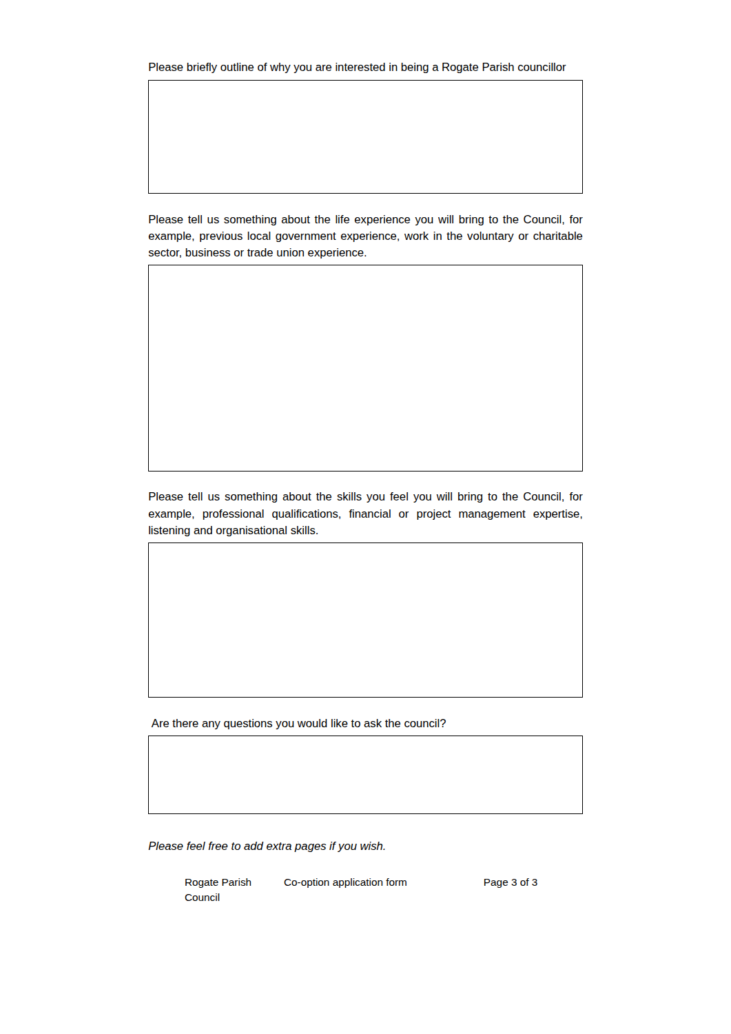Please briefly outline of why you are interested in being a Rogate Parish councillor
Please tell us something about the life experience you will bring to the Council, for example, previous local government experience, work in the voluntary or charitable sector, business or trade union experience.
Please tell us something about the skills you feel you will bring to the Council, for example, professional qualifications, financial or project management expertise, listening and organisational skills.
Are there any questions you would like to ask the council?
Please feel free to add extra pages if you wish.
Rogate Parish Council
Co-option application form
Page 3 of 3